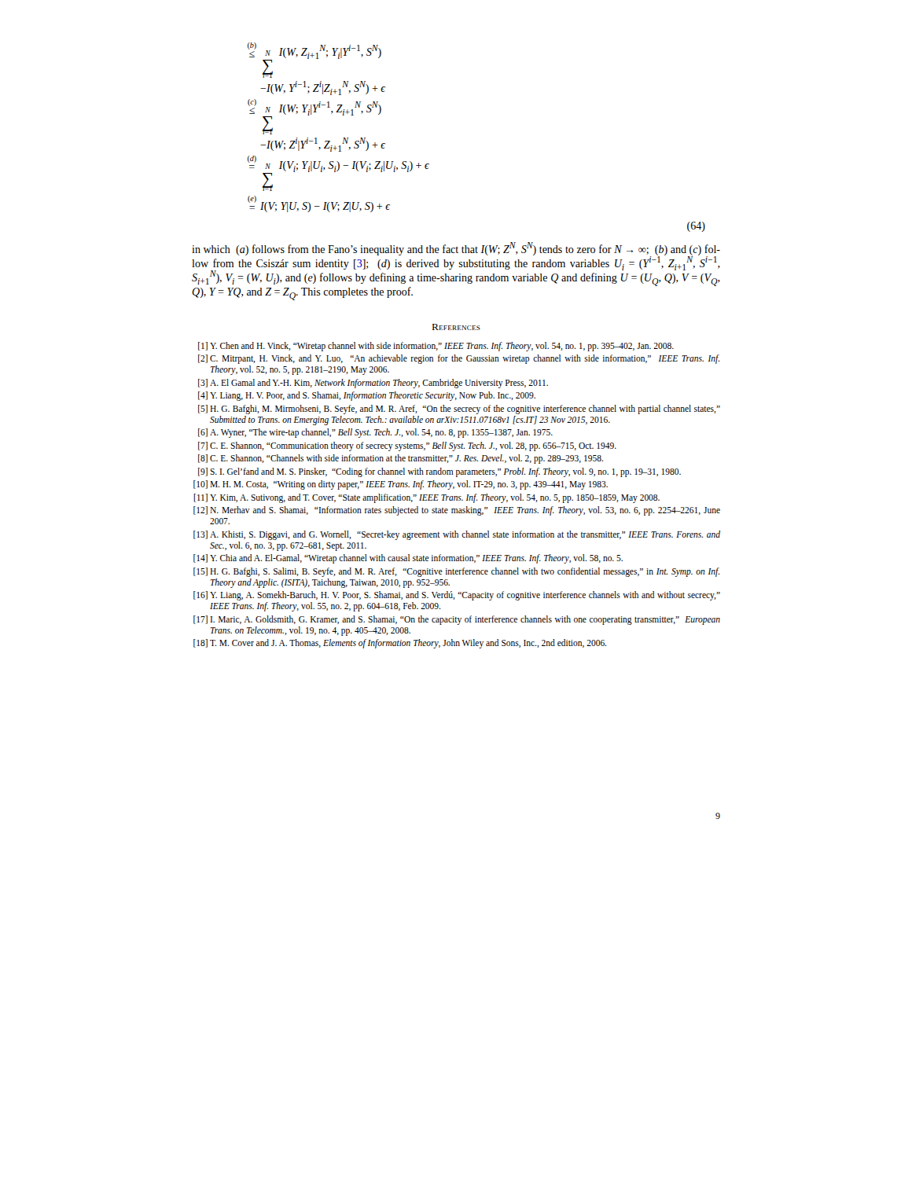(b)≤ N∑i=1 I(W, Zi+1N; Yi|Yi−1, SN)
−I(W, Yi−1; Zi|Zi+1N, SN) + ϵ
(c)≤ N∑i=1 I(W; Yi|Yi−1, Zi+1N, SN)
−I(W; Zi|Yi−1, Zi+1N, SN) + ϵ
(d)= N∑i=1 I(Vi; Yi|Ui, Si) − I(Vi; Zi|Ui, Si) + ϵ
(e)= I(V; Y|U, S) − I(V; Z|U, S) + ϵ
(64)
in which (a) follows from the Fano’s inequality and the fact that I(W; ZN, SN) tends to zero for N → ∞; (b) and (c) follow from the Csiszár sum identity [3]; (d) is derived by substituting the random variables Ui = (Yi−1, Zi+1N, Si−1, Si+1N), Vi = (W, Ui), and (e) follows by defining a time-sharing random variable Q and defining U = (UQ, Q), V = (VQ, Q), Y = YQ, and Z = ZQ. This completes the proof.
References
[1] Y. Chen and H. Vinck, “Wiretap channel with side information,” IEEE Trans. Inf. Theory, vol. 54, no. 1, pp. 395–402, Jan. 2008.
[2] C. Mitrpant, H. Vinck, and Y. Luo, “An achievable region for the Gaussian wiretap channel with side information,” IEEE Trans. Inf. Theory, vol. 52, no. 5, pp. 2181–2190, May 2006.
[3] A. El Gamal and Y.-H. Kim, Network Information Theory, Cambridge University Press, 2011.
[4] Y. Liang, H. V. Poor, and S. Shamai, Information Theoretic Security, Now Pub. Inc., 2009.
[5] H. G. Bafghi, M. Mirmohseni, B. Seyfe, and M. R. Aref, “On the secrecy of the cognitive interference channel with partial channel states,” Submitted to Trans. on Emerging Telecom. Tech.: available on arXiv:1511.07168v1 [cs.IT] 23 Nov 2015, 2016.
[6] A. Wyner, “The wire-tap channel,” Bell Syst. Tech. J., vol. 54, no. 8, pp. 1355–1387, Jan. 1975.
[7] C. E. Shannon, “Communication theory of secrecy systems,” Bell Syst. Tech. J., vol. 28, pp. 656–715, Oct. 1949.
[8] C. E. Shannon, “Channels with side information at the transmitter,” J. Res. Devel., vol. 2, pp. 289–293, 1958.
[9] S. I. Gel’fand and M. S. Pinsker, “Coding for channel with random parameters,” Probl. Inf. Theory, vol. 9, no. 1, pp. 19–31, 1980.
[10] M. H. M. Costa, “Writing on dirty paper,” IEEE Trans. Inf. Theory, vol. IT-29, no. 3, pp. 439–441, May 1983.
[11] Y. Kim, A. Sutivong, and T. Cover, “State amplification,” IEEE Trans. Inf. Theory, vol. 54, no. 5, pp. 1850–1859, May 2008.
[12] N. Merhav and S. Shamai, “Information rates subjected to state masking,” IEEE Trans. Inf. Theory, vol. 53, no. 6, pp. 2254–2261, June 2007.
[13] A. Khisti, S. Diggavi, and G. Wornell, “Secret-key agreement with channel state information at the transmitter,” IEEE Trans. Forens. and Sec., vol. 6, no. 3, pp. 672–681, Sept. 2011.
[14] Y. Chia and A. El-Gamal, “Wiretap channel with causal state information,” IEEE Trans. Inf. Theory, vol. 58, no. 5.
[15] H. G. Bafghi, S. Salimi, B. Seyfe, and M. R. Aref, “Cognitive interference channel with two confidential messages,” in Int. Symp. on Inf. Theory and Applic. (ISITA), Taichung, Taiwan, 2010, pp. 952–956.
[16] Y. Liang, A. Somekh-Baruch, H. V. Poor, S. Shamai, and S. Verdú, “Capacity of cognitive interference channels with and without secrecy,” IEEE Trans. Inf. Theory, vol. 55, no. 2, pp. 604–618, Feb. 2009.
[17] I. Maric, A. Goldsmith, G. Kramer, and S. Shamai, “On the capacity of interference channels with one cooperating transmitter,” European Trans. on Telecomm., vol. 19, no. 4, pp. 405–420, 2008.
[18] T. M. Cover and J. A. Thomas, Elements of Information Theory, John Wiley and Sons, Inc., 2nd edition, 2006.
9